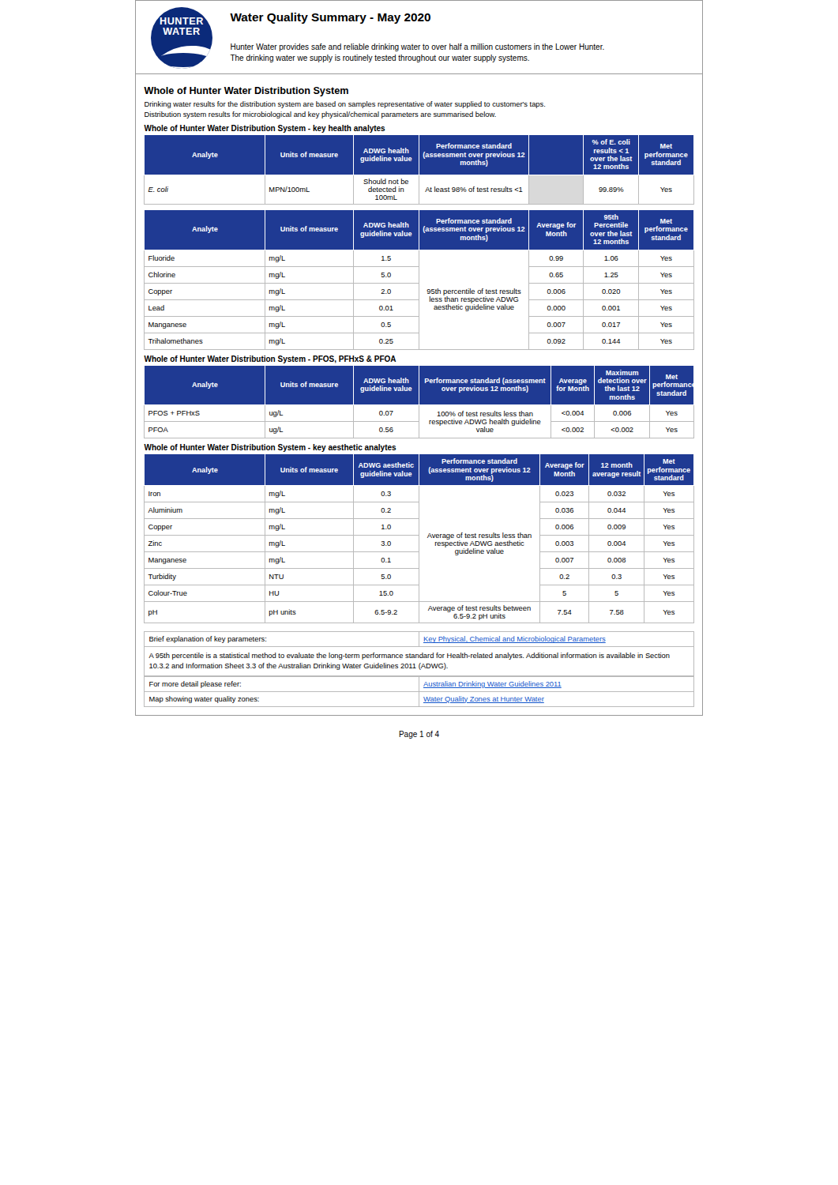HUNTER
WATER
Water Quality Summary - May 2020
Hunter Water provides safe and reliable drinking water to over half a million customers in the Lower Hunter.
The drinking water we supply is routinely tested throughout our water supply systems.
Whole of Hunter Water Distribution System
Drinking water results for the distribution system are based on samples representative of water supplied to customer's taps.
Distribution system results for microbiological and key physical/chemical parameters are summarised below.
Whole of Hunter Water Distribution System - key health analytes
| Analyte | Units of measure | ADWG health guideline value | Performance standard (assessment over previous 12 months) | | % of E. coli results < 1 over the last 12 months | Met performance standard |
| --- | --- | --- | --- | --- | --- | --- |
| E. coli | MPN/100mL | Should not be detected in 100mL | At least 98% of test results <1 | | 99.89% | Yes |
| Analyte | Units of measure | ADWG health guideline value | Performance standard (assessment over previous 12 months) | Average for Month | 95th Percentile over the last 12 months | Met performance standard |
| --- | --- | --- | --- | --- | --- | --- |
| Fluoride | mg/L | 1.5 | 95th percentile of test results less than respective ADWG aesthetic guideline value | 0.99 | 1.06 | Yes |
| Chlorine | mg/L | 5.0 | 0.65 | 1.25 | Yes |
| Copper | mg/L | 2.0 | 0.006 | 0.020 | Yes |
| Lead | mg/L | 0.01 | 0.000 | 0.001 | Yes |
| Manganese | mg/L | 0.5 | 0.007 | 0.017 | Yes |
| Trihalomethanes | mg/L | 0.25 | 0.092 | 0.144 | Yes |
Whole of Hunter Water Distribution System - PFOS, PFHxS & PFOA
| Analyte | Units of measure | ADWG health guideline value | Performance standard (assessment over previous 12 months) | Average for Month | Maximum detection over the last 12 months | Met performance standard |
| --- | --- | --- | --- | --- | --- | --- |
| PFOS + PFHxS | ug/L | 0.07 | 100% of test results less than respective ADWG health guideline value | <0.004 | 0.006 | Yes |
| PFOA | ug/L | 0.56 | <0.002 | <0.002 | Yes |
Whole of Hunter Water Distribution System - key aesthetic analytes
| Analyte | Units of measure | ADWG aesthetic guideline value | Performance standard (assessment over previous 12 months) | Average for Month | 12 month average result | Met performance standard |
| --- | --- | --- | --- | --- | --- | --- |
| Iron | mg/L | 0.3 | Average of test results less than respective ADWG aesthetic guideline value | 0.023 | 0.032 | Yes |
| Aluminium | mg/L | 0.2 | 0.036 | 0.044 | Yes |
| Copper | mg/L | 1.0 | 0.006 | 0.009 | Yes |
| Zinc | mg/L | 3.0 | 0.003 | 0.004 | Yes |
| Manganese | mg/L | 0.1 | 0.007 | 0.008 | Yes |
| Turbidity | NTU | 5.0 | 0.2 | 0.3 | Yes |
| Colour-True | HU | 15.0 | 5 | 5 | Yes |
| pH | pH units | 6.5-9.2 | Average of test results between 6.5-9.2 pH units | 7.54 | 7.58 | Yes |
| Brief explanation of key parameters: | Key Physical, Chemical and Microbiological Parameters |
A 95th percentile is a statistical method to evaluate the long-term performance standard for Health-related analytes. Additional information is available in Section 10.3.2 and Information Sheet 3.3 of the Australian Drinking Water Guidelines 2011 (ADWG).
| For more detail please refer: | Australian Drinking Water Guidelines 2011 |
| Map showing water quality zones: | Water Quality Zones at Hunter Water |
Page 1 of 4